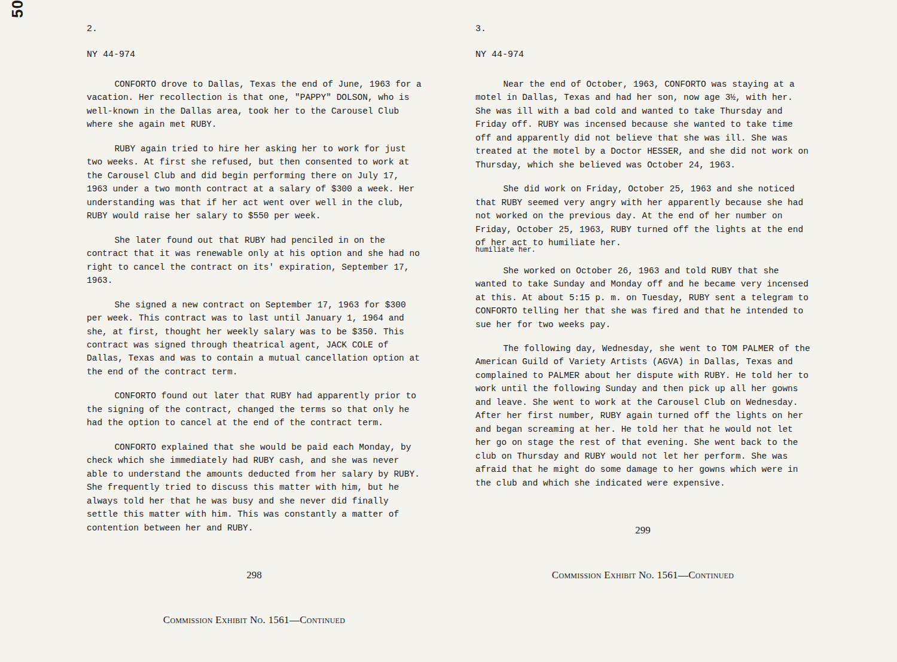50
2.
NY 44-974
CONFORTO drove to Dallas, Texas the end of June, 1963 for a vacation. Her recollection is that one, "PAPPY" DOLSON, who is well-known in the Dallas area, took her to the Carousel Club where she again met RUBY.
RUBY again tried to hire her asking her to work for just two weeks. At first she refused, but then consented to work at the Carousel Club and did begin performing there on July 17, 1963 under a two month contract at a salary of $300 a week. Her understanding was that if her act went over well in the club, RUBY would raise her salary to $550 per week.
She later found out that RUBY had penciled in on the contract that it was renewable only at his option and she had no right to cancel the contract on its' expiration, September 17, 1963.
She signed a new contract on September 17, 1963 for $300 per week. This contract was to last until January 1, 1964 and she, at first, thought her weekly salary was to be $350. This contract was signed through theatrical agent, JACK COLE of Dallas, Texas and was to contain a mutual cancellation option at the end of the contract term.
CONFORTO found out later that RUBY had apparently prior to the signing of the contract, changed the terms so that only he had the option to cancel at the end of the contract term.
CONFORTO explained that she would be paid each Monday, by check which she immediately had RUBY cash, and she was never able to understand the amounts deducted from her salary by RUBY. She frequently tried to discuss this matter with him, but he always told her that he was busy and she never did finally settle this matter with him. This was constantly a matter of contention between her and RUBY.
298
Commission Exhibit No. 1561—Continued
3.
NY 44-974
Near the end of October, 1963, CONFORTO was staying at a motel in Dallas, Texas and had her son, now age 3½, with her. She was ill with a bad cold and wanted to take Thursday and Friday off. RUBY was incensed because she wanted to take time off and apparently did not believe that she was ill. She was treated at the motel by a Doctor HESSER, and she did not work on Thursday, which she believed was October 24, 1963.
She did work on Friday, October 25, 1963 and she noticed that RUBY seemed very angry with her apparently because she had not worked on the previous day. At the end of her number on Friday, October 25, 1963, RUBY turned off the lights at the end of her act to humiliate her.humiliate her.
She worked on October 26, 1963 and told RUBY that she wanted to take Sunday and Monday off and he became very incensed at this. At about 5:15 p. m. on Tuesday, RUBY sent a telegram to CONFORTO telling her that she was fired and that he intended to sue her for two weeks pay.
The following day, Wednesday, she went to TOM PALMER of the American Guild of Variety Artists (AGVA) in Dallas, Texas and complained to PALMER about her dispute with RUBY. He told her to work until the following Sunday and then pick up all her gowns and leave. She went to work at the Carousel Club on Wednesday. After her first number, RUBY again turned off the lights on her and began screaming at her. He told her that he would not let her go on stage the rest of that evening. She went back to the club on Thursday and RUBY would not let her perform. She was afraid that he might do some damage to her gowns which were in the club and which she indicated were expensive.
299
Commission Exhibit No. 1561—Continued